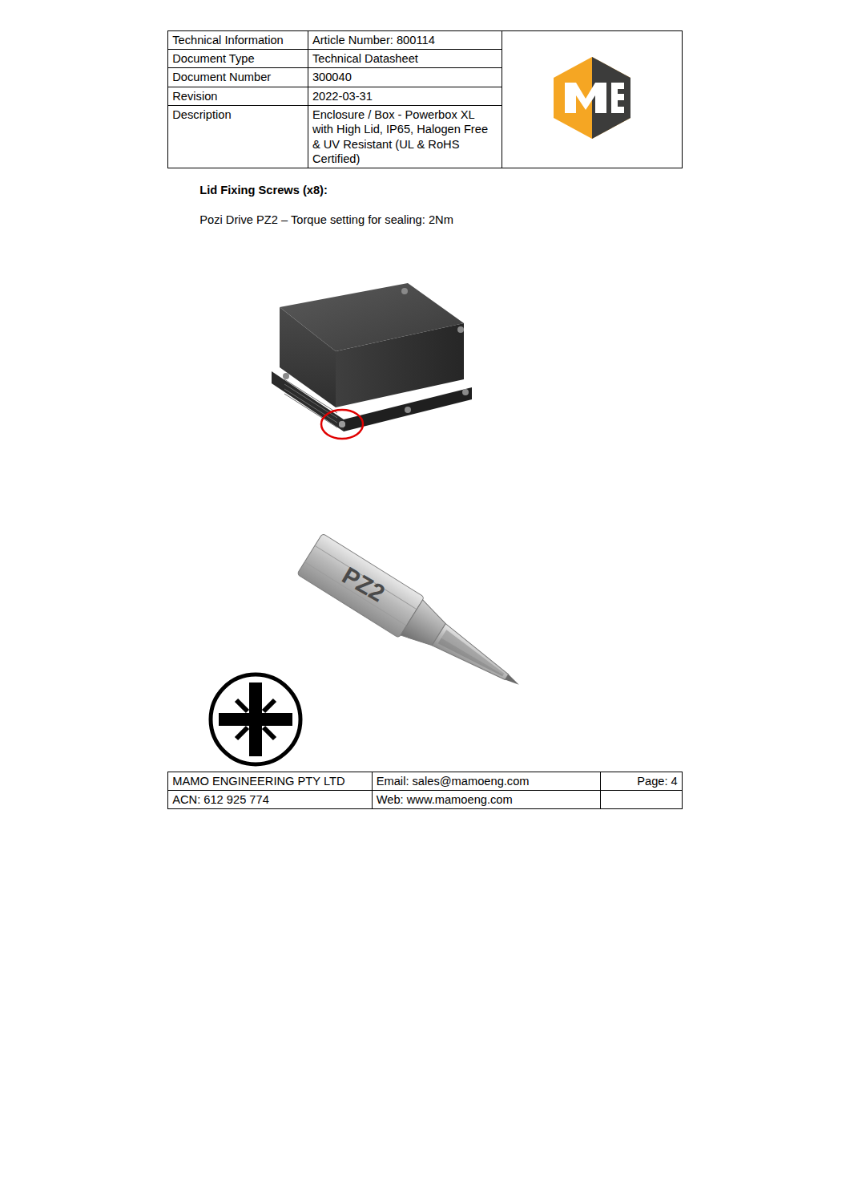| Technical Information | Article Number: 800114 | MAMO Engineering logo |
| Document Type | Technical Datasheet |
| Document Number | 300040 |
| Revision | 2022-03-31 |
| Description | Enclosure / Box - Powerbox XL with High Lid, IP65, Halogen Free & UV Resistant (UL & RoHS Certified) |
Lid Fixing Screws (x8):
Pozi Drive PZ2 – Torque setting for sealing: 2Nm
Powerbox XL enclosure with lid fixing screw highlighted
Pozidriv symbol
PZ2 Pozidriv screwdriver bit PZ2
| MAMO ENGINEERING PTY LTD | Email: sales@mamoeng.com | Page: 4 |
| ACN: 612 925 774 | Web: www.mamoeng.com | |